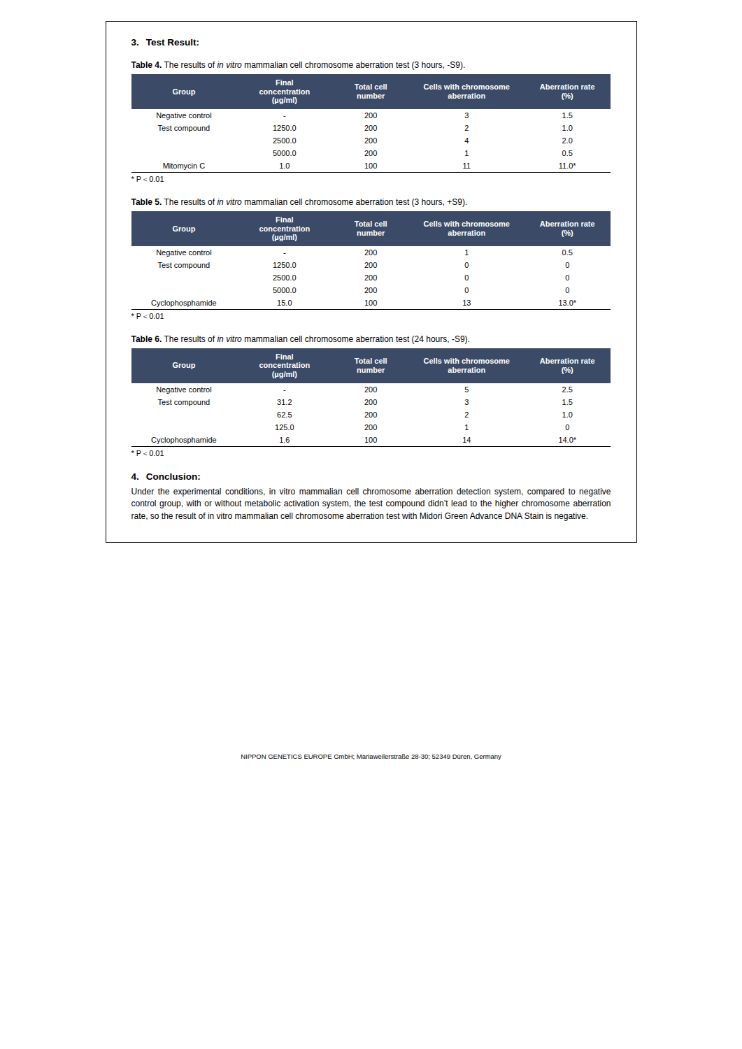3. Test Result:
Table 4. The results of in vitro mammalian cell chromosome aberration test (3 hours, -S9).
| Group | Final concentration (µg/ml) | Total cell number | Cells with chromosome aberration | Aberration rate (%) |
| --- | --- | --- | --- | --- |
| Negative control | - | 200 | 3 | 1.5 |
| Test compound | 1250.0 | 200 | 2 | 1.0 |
| | 2500.0 | 200 | 4 | 2.0 |
| | 5000.0 | 200 | 1 | 0.5 |
| Mitomycin C | 1.0 | 100 | 11 | 11.0* |
* P＜0.01
Table 5. The results of in vitro mammalian cell chromosome aberration test (3 hours, +S9).
| Group | Final concentration (µg/ml) | Total cell number | Cells with chromosome aberration | Aberration rate (%) |
| --- | --- | --- | --- | --- |
| Negative control | - | 200 | 1 | 0.5 |
| Test compound | 1250.0 | 200 | 0 | 0 |
| | 2500.0 | 200 | 0 | 0 |
| | 5000.0 | 200 | 0 | 0 |
| Cyclophosphamide | 15.0 | 100 | 13 | 13.0* |
* P＜0.01
Table 6. The results of in vitro mammalian cell chromosome aberration test (24 hours, -S9).
| Group | Final concentration (µg/ml) | Total cell number | Cells with chromosome aberration | Aberration rate (%) |
| --- | --- | --- | --- | --- |
| Negative control | - | 200 | 5 | 2.5 |
| Test compound | 31.2 | 200 | 3 | 1.5 |
| | 62.5 | 200 | 2 | 1.0 |
| | 125.0 | 200 | 1 | 0 |
| Cyclophosphamide | 1.6 | 100 | 14 | 14.0* |
* P＜0.01
4. Conclusion:
Under the experimental conditions, in vitro mammalian cell chromosome aberration detection system, compared to negative control group, with or without metabolic activation system, the test compound didn’t lead to the higher chromosome aberration rate, so the result of in vitro mammalian cell chromosome aberration test with Midori Green Advance DNA Stain is negative.
NIPPON GENETICS EUROPE GmbH; Mariaweilerstraße 28-30; 52349 Düren, Germany